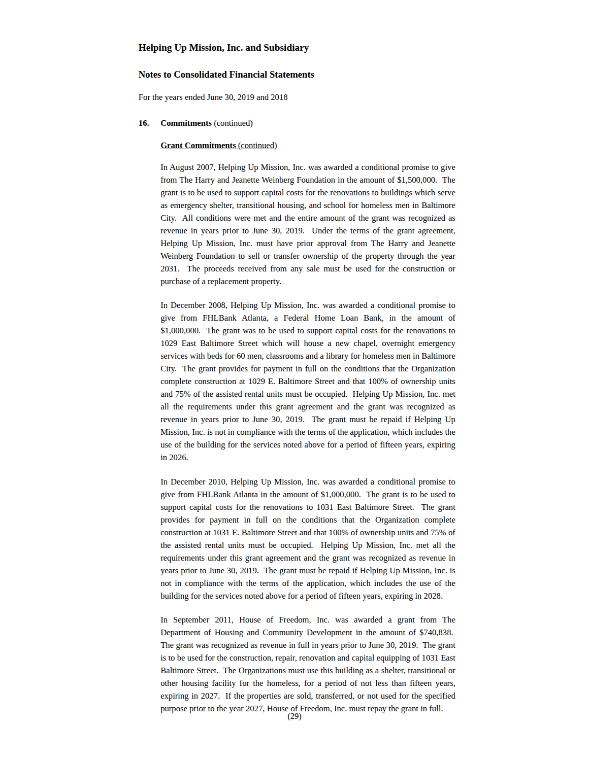Helping Up Mission, Inc. and Subsidiary
Notes to Consolidated Financial Statements
For the years ended June 30, 2019 and 2018
16.
Commitments (continued)
Grant Commitments (continued)
In August 2007, Helping Up Mission, Inc. was awarded a conditional promise to give from The Harry and Jeanette Weinberg Foundation in the amount of $1,500,000. The grant is to be used to support capital costs for the renovations to buildings which serve as emergency shelter, transitional housing, and school for homeless men in Baltimore City. All conditions were met and the entire amount of the grant was recognized as revenue in years prior to June 30, 2019. Under the terms of the grant agreement, Helping Up Mission, Inc. must have prior approval from The Harry and Jeanette Weinberg Foundation to sell or transfer ownership of the property through the year 2031. The proceeds received from any sale must be used for the construction or purchase of a replacement property.
In December 2008, Helping Up Mission, Inc. was awarded a conditional promise to give from FHLBank Atlanta, a Federal Home Loan Bank, in the amount of $1,000,000. The grant was to be used to support capital costs for the renovations to 1029 East Baltimore Street which will house a new chapel, overnight emergency services with beds for 60 men, classrooms and a library for homeless men in Baltimore City. The grant provides for payment in full on the conditions that the Organization complete construction at 1029 E. Baltimore Street and that 100% of ownership units and 75% of the assisted rental units must be occupied. Helping Up Mission, Inc. met all the requirements under this grant agreement and the grant was recognized as revenue in years prior to June 30, 2019. The grant must be repaid if Helping Up Mission, Inc. is not in compliance with the terms of the application, which includes the use of the building for the services noted above for a period of fifteen years, expiring in 2026.
In December 2010, Helping Up Mission, Inc. was awarded a conditional promise to give from FHLBank Atlanta in the amount of $1,000,000. The grant is to be used to support capital costs for the renovations to 1031 East Baltimore Street. The grant provides for payment in full on the conditions that the Organization complete construction at 1031 E. Baltimore Street and that 100% of ownership units and 75% of the assisted rental units must be occupied. Helping Up Mission, Inc. met all the requirements under this grant agreement and the grant was recognized as revenue in years prior to June 30, 2019. The grant must be repaid if Helping Up Mission, Inc. is not in compliance with the terms of the application, which includes the use of the building for the services noted above for a period of fifteen years, expiring in 2028.
In September 2011, House of Freedom, Inc. was awarded a grant from The Department of Housing and Community Development in the amount of $740,838. The grant was recognized as revenue in full in years prior to June 30, 2019. The grant is to be used for the construction, repair, renovation and capital equipping of 1031 East Baltimore Street. The Organizations must use this building as a shelter, transitional or other housing facility for the homeless, for a period of not less than fifteen years, expiring in 2027. If the properties are sold, transferred, or not used for the specified purpose prior to the year 2027, House of Freedom, Inc. must repay the grant in full.
(29)